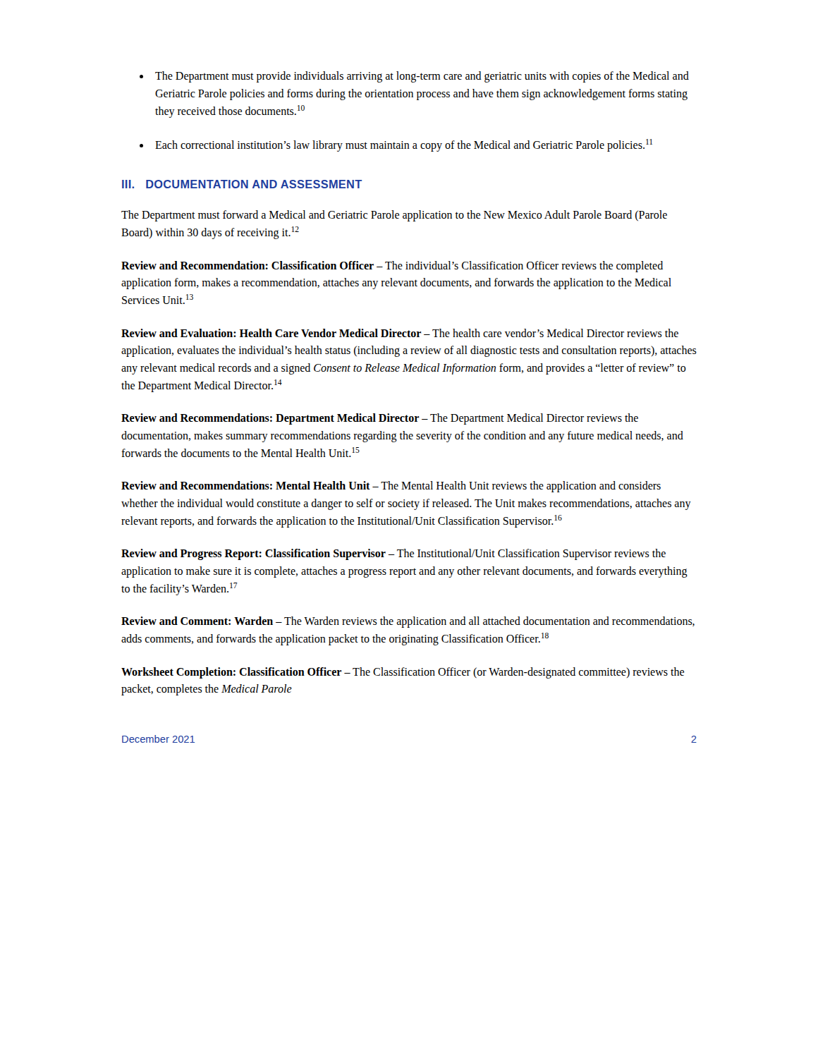The Department must provide individuals arriving at long-term care and geriatric units with copies of the Medical and Geriatric Parole policies and forms during the orientation process and have them sign acknowledgement forms stating they received those documents.10
Each correctional institution’s law library must maintain a copy of the Medical and Geriatric Parole policies.11
III. DOCUMENTATION AND ASSESSMENT
The Department must forward a Medical and Geriatric Parole application to the New Mexico Adult Parole Board (Parole Board) within 30 days of receiving it.12
Review and Recommendation: Classification Officer – The individual’s Classification Officer reviews the completed application form, makes a recommendation, attaches any relevant documents, and forwards the application to the Medical Services Unit.13
Review and Evaluation: Health Care Vendor Medical Director – The health care vendor’s Medical Director reviews the application, evaluates the individual’s health status (including a review of all diagnostic tests and consultation reports), attaches any relevant medical records and a signed Consent to Release Medical Information form, and provides a “letter of review” to the Department Medical Director.14
Review and Recommendations: Department Medical Director – The Department Medical Director reviews the documentation, makes summary recommendations regarding the severity of the condition and any future medical needs, and forwards the documents to the Mental Health Unit.15
Review and Recommendations: Mental Health Unit – The Mental Health Unit reviews the application and considers whether the individual would constitute a danger to self or society if released. The Unit makes recommendations, attaches any relevant reports, and forwards the application to the Institutional/Unit Classification Supervisor.16
Review and Progress Report: Classification Supervisor – The Institutional/Unit Classification Supervisor reviews the application to make sure it is complete, attaches a progress report and any other relevant documents, and forwards everything to the facility’s Warden.17
Review and Comment: Warden – The Warden reviews the application and all attached documentation and recommendations, adds comments, and forwards the application packet to the originating Classification Officer.18
Worksheet Completion: Classification Officer – The Classification Officer (or Warden-designated committee) reviews the packet, completes the Medical Parole
December 2021 2